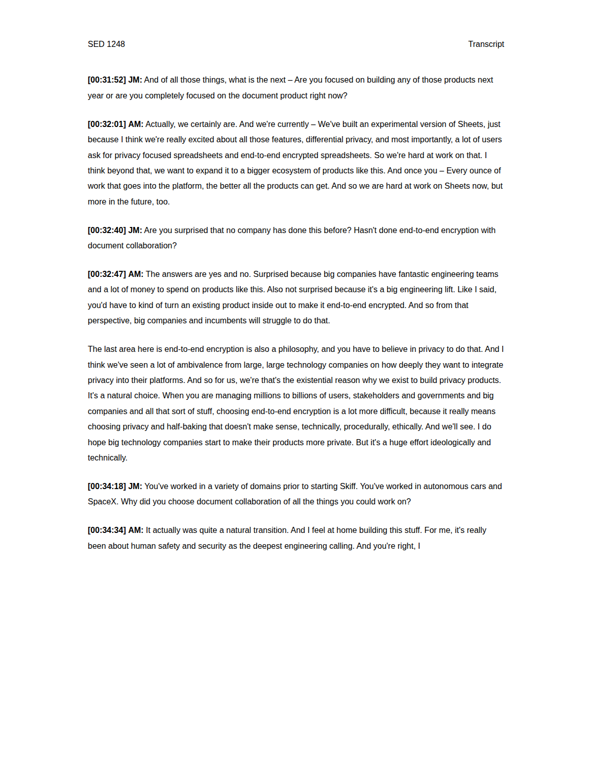SED 1248
Transcript
[00:31:52] JM: And of all those things, what is the next – Are you focused on building any of those products next year or are you completely focused on the document product right now?
[00:32:01] AM: Actually, we certainly are. And we're currently – We've built an experimental version of Sheets, just because I think we're really excited about all those features, differential privacy, and most importantly, a lot of users ask for privacy focused spreadsheets and end-to-end encrypted spreadsheets. So we're hard at work on that. I think beyond that, we want to expand it to a bigger ecosystem of products like this. And once you – Every ounce of work that goes into the platform, the better all the products can get. And so we are hard at work on Sheets now, but more in the future, too.
[00:32:40] JM: Are you surprised that no company has done this before? Hasn't done end-to-end encryption with document collaboration?
[00:32:47] AM: The answers are yes and no. Surprised because big companies have fantastic engineering teams and a lot of money to spend on products like this. Also not surprised because it's a big engineering lift. Like I said, you'd have to kind of turn an existing product inside out to make it end-to-end encrypted. And so from that perspective, big companies and incumbents will struggle to do that.
The last area here is end-to-end encryption is also a philosophy, and you have to believe in privacy to do that. And I think we've seen a lot of ambivalence from large, large technology companies on how deeply they want to integrate privacy into their platforms. And so for us, we're that's the existential reason why we exist to build privacy products. It's a natural choice. When you are managing millions to billions of users, stakeholders and governments and big companies and all that sort of stuff, choosing end-to-end encryption is a lot more difficult, because it really means choosing privacy and half-baking that doesn't make sense, technically, procedurally, ethically. And we'll see. I do hope big technology companies start to make their products more private. But it's a huge effort ideologically and technically.
[00:34:18] JM: You've worked in a variety of domains prior to starting Skiff. You've worked in autonomous cars and SpaceX. Why did you choose document collaboration of all the things you could work on?
[00:34:34] AM: It actually was quite a natural transition. And I feel at home building this stuff. For me, it's really been about human safety and security as the deepest engineering calling. And you're right, I